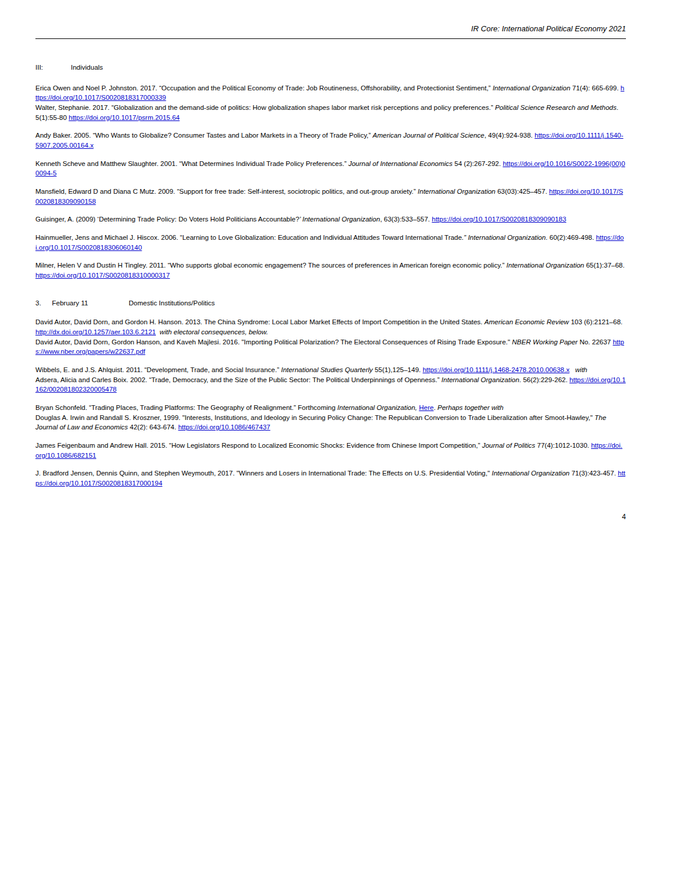IR Core: International Political Economy 2021
III: Individuals
Erica Owen and Noel P. Johnston. 2017. “Occupation and the Political Economy of Trade: Job Routineness, Offshorability, and Protectionist Sentiment,” International Organization 71(4): 665-699. https://doi.org/10.1017/S0020818317000339
Walter, Stephanie. 2017. “Globalization and the demand-side of politics: How globalization shapes labor market risk perceptions and policy preferences.” Political Science Research and Methods. 5(1):55-80 https://doi.org/10.1017/psrm.2015.64
Andy Baker. 2005. “Who Wants to Globalize? Consumer Tastes and Labor Markets in a Theory of Trade Policy,” American Journal of Political Science, 49(4):924-938. https://doi.org/10.1111/j.1540-5907.2005.00164.x
Kenneth Scheve and Matthew Slaughter. 2001. “What Determines Individual Trade Policy Preferences.” Journal of International Economics 54 (2):267-292. https://doi.org/10.1016/S0022-1996(00)00094-5
Mansfield, Edward D and Diana C Mutz. 2009. “Support for free trade: Self-interest, sociotropic politics, and out-group anxiety.” International Organization 63(03):425–457. https://doi.org/10.1017/S0020818309090158
Guisinger, A. (2009) ‘Determining Trade Policy: Do Voters Hold Politicians Accountable?’ International Organization, 63(3):533–557. https://doi.org/10.1017/S0020818309090183
Hainmueller, Jens and Michael J. Hiscox. 2006. “Learning to Love Globalization: Education and Individual Attitudes Toward International Trade.” International Organization. 60(2):469-498. https://doi.org/10.1017/S0020818306060140
Milner, Helen V and Dustin H Tingley. 2011. “Who supports global economic engagement? The sources of preferences in American foreign economic policy.” International Organization 65(1):37–68. https://doi.org/10.1017/S0020818310000317
3. February 11 Domestic Institutions/Politics
David Autor, David Dorn, and Gordon H. Hanson. 2013. The China Syndrome: Local Labor Market Effects of Import Competition in the United States. American Economic Review 103 (6):2121–68. http://dx.doi.org/10.1257/aer.103.6.2121 with electoral consequences, below.
David Autor, David Dorn, Gordon Hanson, and Kaveh Majlesi. 2016. "Importing Political Polarization? The Electoral Consequences of Rising Trade Exposure." NBER Working Paper No. 22637 https://www.nber.org/papers/w22637.pdf
Wibbels, E. and J.S. Ahlquist. 2011. “Development, Trade, and Social Insurance.” International Studies Quarterly 55(1),125–149. https://doi.org/10.1111/j.1468-2478.2010.00638.x with
Adsera, Alicia and Carles Boix. 2002. “Trade, Democracy, and the Size of the Public Sector: The Political Underpinnings of Openness.” International Organization. 56(2):229-262. https://doi.org/10.1162/002081802320005478
Bryan Schonfeld. “Trading Places, Trading Platforms: The Geography of Realignment.” Forthcoming International Organization, Here. Perhaps together with
Douglas A. Irwin and Randall S. Kroszner, 1999. "Interests, Institutions, and Ideology in Securing Policy Change: The Republican Conversion to Trade Liberalization after Smoot-Hawley," The Journal of Law and Economics 42(2): 643-674. https://doi.org/10.1086/467437
James Feigenbaum and Andrew Hall. 2015. “How Legislators Respond to Localized Economic Shocks: Evidence from Chinese Import Competition,” Journal of Politics 77(4):1012-1030. https://doi.org/10.1086/682151
J. Bradford Jensen, Dennis Quinn, and Stephen Weymouth, 2017. "Winners and Losers in International Trade: The Effects on U.S. Presidential Voting," International Organization 71(3):423-457. https://doi.org/10.1017/S0020818317000194
4